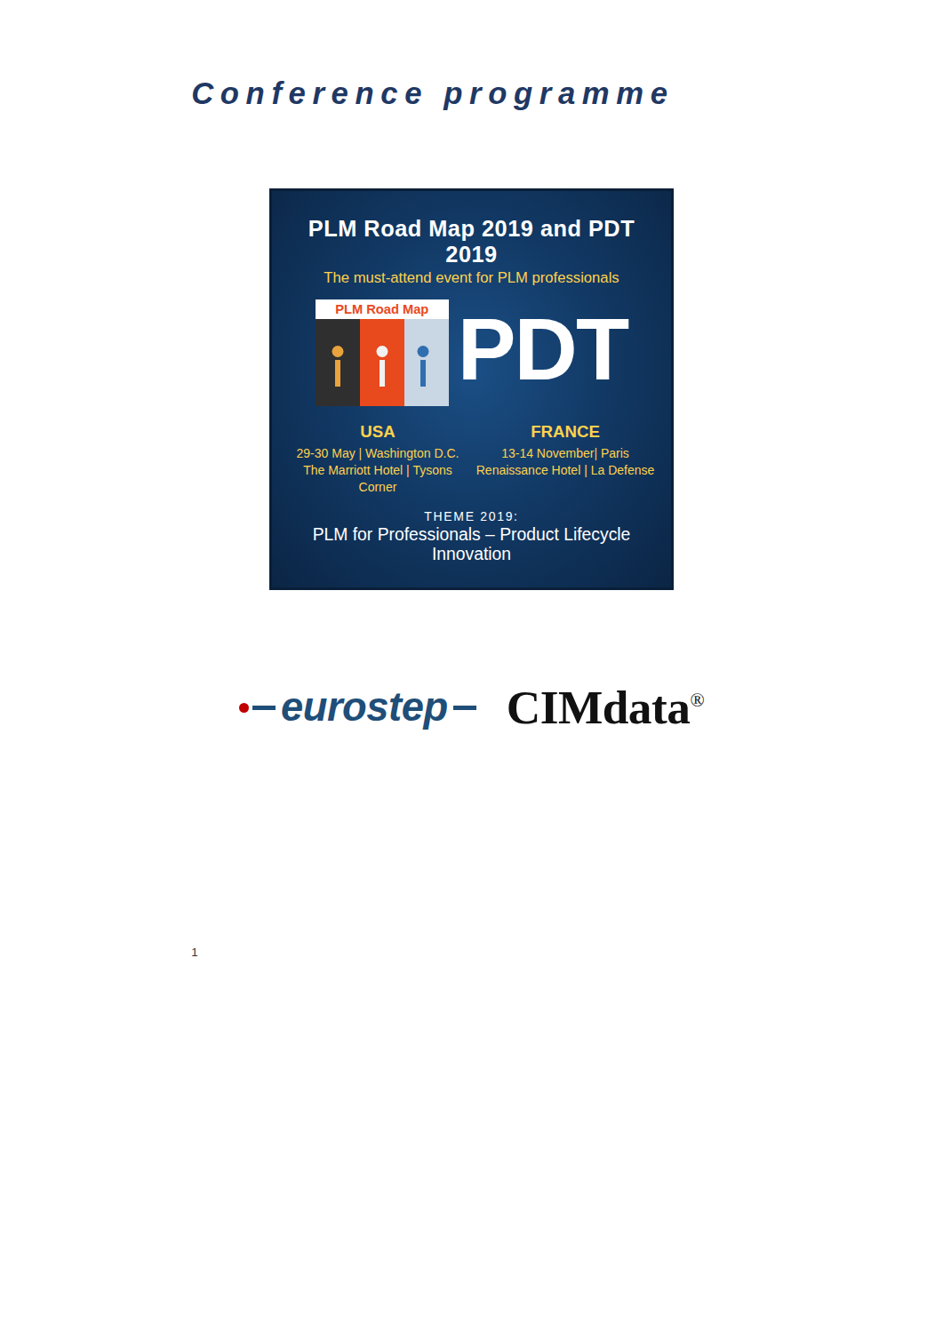Conference programme
PLM Road Map 2019 and PDT 2019
The must-attend event for PLM professionals
PLM Road Map
PDT
USA
29-30 May | Washington D.C.
The Marriott Hotel | Tysons Corner
FRANCE
13-14 November| Paris
Renaissance Hotel | La Defense
THEME 2019:
PLM for Professionals – Product Lifecycle Innovation
eurostep
CIMdata®
1